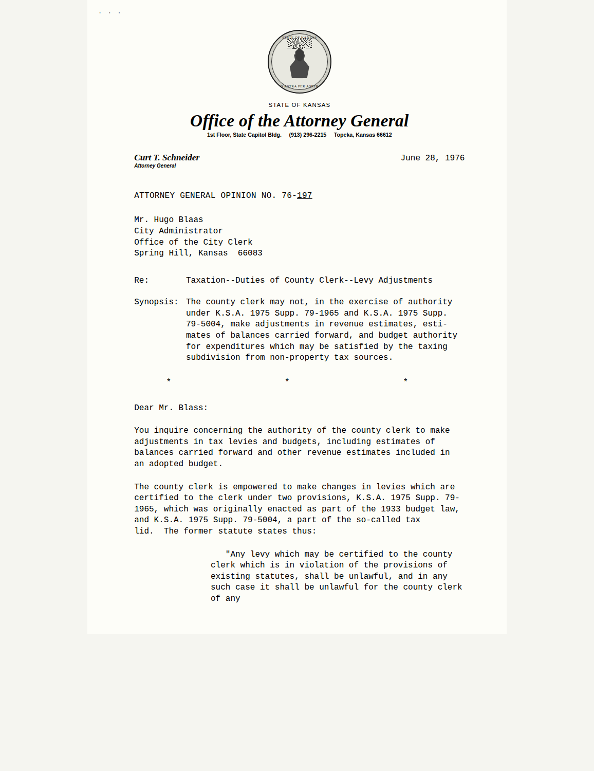...
STATE OF KANSAS
AD ASTRA PER ASPERA
STATE OF KANSAS
Office of the Attorney General
1st Floor, State Capitol Bldg. (913) 296-2215 Topeka, Kansas 66612
Curt T. Schneider
Attorney General
June 28, 1976
ATTORNEY GENERAL OPINION NO. 76-197
Mr. Hugo Blaas
City Administrator
Office of the City Clerk
Spring Hill, Kansas 66083
Re:
Taxation--Duties of County Clerk--Levy Adjustments
Synopsis:
The county clerk may not, in the exercise of authority under K.S.A. 1975 Supp. 79-1965 and K.S.A. 1975 Supp. 79-5004, make adjustments in revenue estimates, esti- mates of balances carried forward, and budget authority for expenditures which may be satisfied by the taxing subdivision from non-property tax sources.
* * *
Dear Mr. Blass:
You inquire concerning the authority of the county clerk to make adjustments in tax levies and budgets, including estimates of balances carried forward and other revenue estimates included in an adopted budget.
The county clerk is empowered to make changes in levies which are certified to the clerk under two provisions, K.S.A. 1975 Supp. 79-1965, which was originally enacted as part of the 1933 budget law, and K.S.A. 1975 Supp. 79-5004, a part of the so-called tax lid. The former statute states thus:
"Any levy which may be certified to the county clerk which is in violation of the provisions of existing statutes, shall be unlawful, and in any such case it shall be unlawful for the county clerk of any